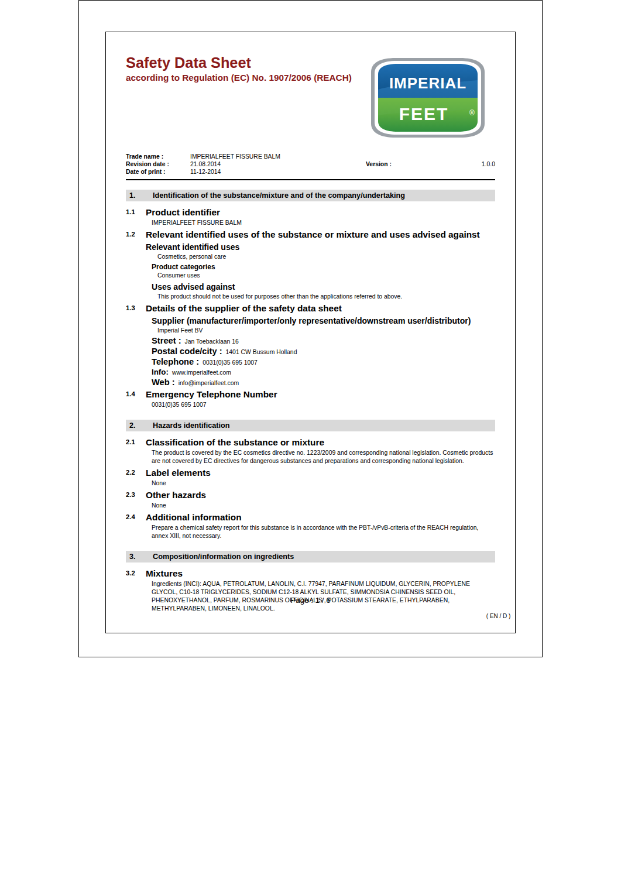Safety Data Sheet
according to Regulation (EC) No. 1907/2006 (REACH)
IMPERIAL FEET ®
| Trade name : | IMPERIALFEET FISSURE BALM | | |
| Revision date : | 21.08.2014 | Version : | 1.0.0 |
| Date of print : | 11-12-2014 | | |
1. Identification of the substance/mixture and of the company/undertaking
1.1
Product identifier
IMPERIALFEET FISSURE BALM
1.2
Relevant identified uses of the substance or mixture and uses advised against
Relevant identified uses
Cosmetics, personal care
Product categories
Consumer uses
Uses advised against
This product should not be used for purposes other than the applications referred to above.
1.3
Details of the supplier of the safety data sheet
Supplier (manufacturer/importer/only representative/downstream user/distributor)
Imperial Feet BV
Street : Jan Toebacklaan 16
Postal code/city : 1401 CW Bussum Holland
Telephone : 0031(0)35 695 1007
Info: www.imperialfeet.com
Web : info@imperialfeet.com
1.4
Emergency Telephone Number
0031(0)35 695 1007
2. Hazards identification
2.1
Classification of the substance or mixture
The product is covered by the EC cosmetics directive no. 1223/2009 and corresponding national legislation. Cosmetic products are not covered by EC directives for dangerous substances and preparations and corresponding national legislation.
2.2
Label elements
None
2.3
Other hazards
None
2.4
Additional information
Prepare a chemical safety report for this substance is in accordance with the PBT-/vPvB-criteria of the REACH regulation, annex XIII, not necessary.
3. Composition/information on ingredients
3.2
Mixtures
Ingredients (INCI): AQUA, PETROLATUM, LANOLIN, C.I. 77947, PARAFINUM LIQUIDUM, GLYCERIN, PROPYLENE GLYCOL, C10-18 TRIGLYCERIDES, SODIUM C12-18 ALKYL SULFATE, SIMMONDSIA CHINENSIS SEED OIL, PHENOXYETHANOL, PARFUM, ROSMARINUS OFFICINALIS , POTASSIUM STEARATE, ETHYLPARABEN, METHYLPARABEN, LIMONEEN, LINALOOL.
Page : 1 / 6
( EN / D )